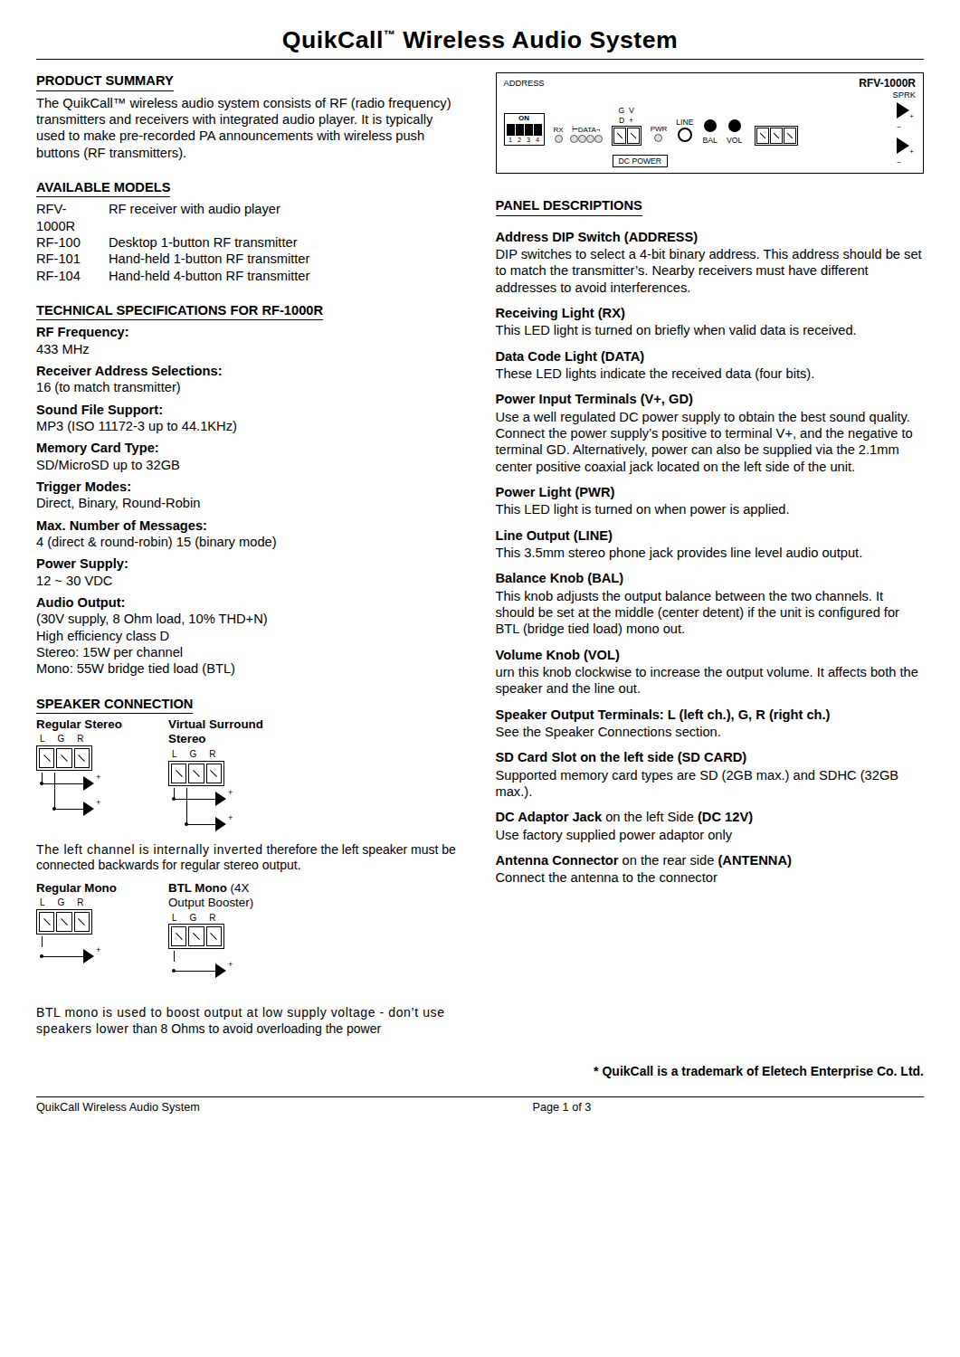QuikCall™ Wireless Audio System
PRODUCT SUMMARY
The QuikCall™ wireless audio system consists of RF (radio frequency) transmitters and receivers with integrated audio player. It is typically used to make pre-recorded PA announcements with wireless push buttons (RF transmitters).
AVAILABLE MODELS
RFV-1000R RF receiver with audio player
RF-100 Desktop 1-button RF transmitter
RF-101 Hand-held 1-button RF transmitter
RF-104 Hand-held 4-button RF transmitter
TECHNICAL SPECIFICATIONS FOR RF-1000R
RF Frequency:
433 MHz
Receiver Address Selections:
16 (to match transmitter)
Sound File Support:
MP3 (ISO 11172-3 up to 44.1KHz)
Memory Card Type:
SD/MicroSD up to 32GB
Trigger Modes:
Direct, Binary, Round-Robin
Max. Number of Messages:
4 (direct & round-robin) 15 (binary mode)
Power Supply:
12 ~ 30 VDC
Audio Output:
(30V supply, 8 Ohm load, 10% THD+N)
High efficiency class D
Stereo: 15W per channel
Mono: 55W bridge tied load (BTL)
SPEAKER CONNECTION
Regular Stereo
LGR
+
+
Virtual Surround Stereo
LGR
+
+
The left channel is internally inverted therefore the left speaker must be connected backwards for regular stereo output.
Regular Mono
LGR
+
BTL Mono (4X Output Booster)
LGR
+
BTL mono is used to boost output at low supply voltage - don’t use speakers lower than 8 Ohms to avoid overloading the power
RFV-1000RSPRK
ADDRESS
ON
1234
RX
⊢DATA¬
G V
D +
PWR
LINE
BAL
VOL
DC POWER
+
−
+
−
PANEL DESCRIPTIONS
Address DIP Switch (ADDRESS)
DIP switches to select a 4-bit binary address. This address should be set to match the transmitter’s. Nearby receivers must have different addresses to avoid interferences.
Receiving Light (RX)
This LED light is turned on briefly when valid data is received.
Data Code Light (DATA)
These LED lights indicate the received data (four bits).
Power Input Terminals (V+, GD)
Use a well regulated DC power supply to obtain the best sound quality. Connect the power supply’s positive to terminal V+, and the negative to terminal GD. Alternatively, power can also be supplied via the 2.1mm center positive coaxial jack located on the left side of the unit.
Power Light (PWR)
This LED light is turned on when power is applied.
Line Output (LINE)
This 3.5mm stereo phone jack provides line level audio output.
Balance Knob (BAL)
This knob adjusts the output balance between the two channels. It should be set at the middle (center detent) if the unit is configured for BTL (bridge tied load) mono out.
Volume Knob (VOL)
urn this knob clockwise to increase the output volume. It affects both the speaker and the line out.
Speaker Output Terminals: L (left ch.), G, R (right ch.)
See the Speaker Connections section.
SD Card Slot on the left side (SD CARD)
Supported memory card types are SD (2GB max.) and SDHC (32GB max.).
DC Adaptor Jack on the left Side (DC 12V)
Use factory supplied power adaptor only
Antenna Connector on the rear side (ANTENNA)
Connect the antenna to the connector
* QuikCall is a trademark of Eletech Enterprise Co. Ltd.
QuikCall Wireless Audio System Page 1 of 3